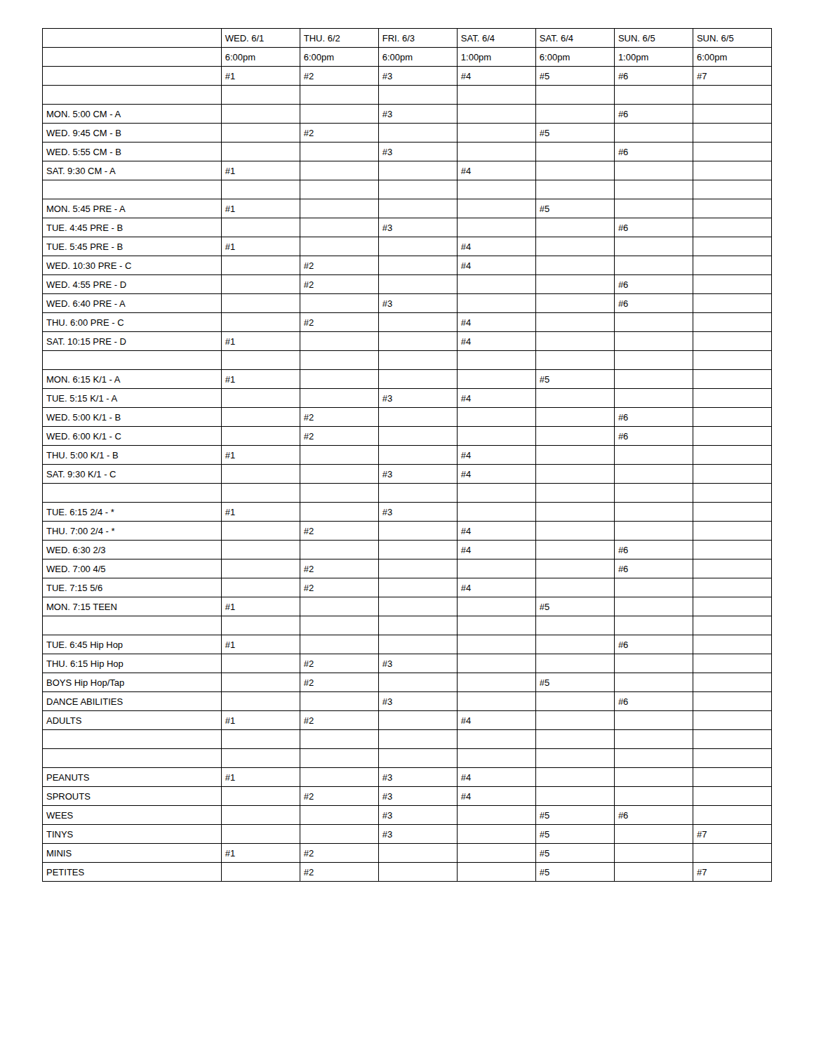| | WED. 6/1 | THU. 6/2 | FRI. 6/3 | SAT. 6/4 | SAT. 6/4 | SUN. 6/5 | SUN. 6/5 |
| | 6:00pm | 6:00pm | 6:00pm | 1:00pm | 6:00pm | 1:00pm | 6:00pm |
| | #1 | #2 | #3 | #4 | #5 | #6 | #7 |
| MON. 5:00 CM - A | | | #3 | | | #6 | |
| WED. 9:45 CM - B | | #2 | | | #5 | | |
| WED. 5:55 CM - B | | | #3 | | | #6 | |
| SAT. 9:30 CM - A | #1 | | | #4 | | | |
| MON. 5:45 PRE - A | #1 | | | | #5 | | |
| TUE. 4:45 PRE - B | | | #3 | | | #6 | |
| TUE. 5:45 PRE - B | #1 | | | #4 | | | |
| WED. 10:30 PRE - C | | #2 | | #4 | | | |
| WED. 4:55 PRE - D | | #2 | | | | #6 | |
| WED. 6:40 PRE - A | | | #3 | | | #6 | |
| THU. 6:00 PRE - C | | #2 | | #4 | | | |
| SAT. 10:15 PRE - D | #1 | | | #4 | | | |
| MON. 6:15 K/1 - A | #1 | | | | #5 | | |
| TUE. 5:15 K/1 - A | | | #3 | #4 | | | |
| WED. 5:00 K/1 - B | | #2 | | | | #6 | |
| WED. 6:00 K/1 - C | | #2 | | | | #6 | |
| THU. 5:00 K/1 - B | #1 | | | #4 | | | |
| SAT. 9:30 K/1 - C | | | #3 | #4 | | | |
| TUE. 6:15 2/4 - * | #1 | | #3 | | | | |
| THU. 7:00 2/4 - * | | #2 | | #4 | | | |
| WED. 6:30 2/3 | | | | #4 | | #6 | |
| WED. 7:00 4/5 | | #2 | | | | #6 | |
| TUE. 7:15 5/6 | | #2 | | #4 | | | |
| MON. 7:15 TEEN | #1 | | | | #5 | | |
| TUE. 6:45 Hip Hop | #1 | | | | | #6 | |
| THU. 6:15 Hip Hop | | #2 | #3 | | | | |
| BOYS Hip Hop/Tap | | #2 | | | #5 | | |
| DANCE ABILITIES | | | #3 | | | #6 | |
| ADULTS | #1 | #2 | | #4 | | | |
| PEANUTS | #1 | | #3 | #4 | | | |
| SPROUTS | | #2 | #3 | #4 | | | |
| WEES | | | #3 | | #5 | #6 | |
| TINYS | | | #3 | | #5 | | #7 |
| MINIS | #1 | #2 | | | #5 | | |
| PETITES | | #2 | | | #5 | | #7 |